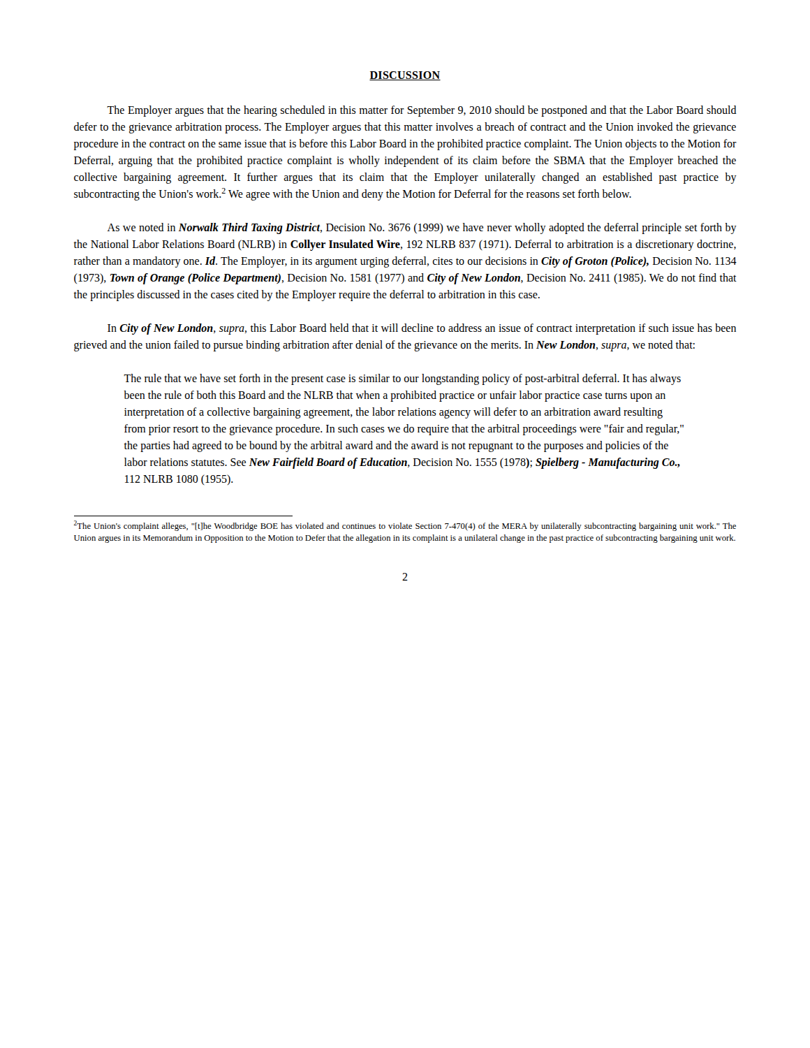DISCUSSION
The Employer argues that the hearing scheduled in this matter for September 9, 2010 should be postponed and that the Labor Board should defer to the grievance arbitration process. The Employer argues that this matter involves a breach of contract and the Union invoked the grievance procedure in the contract on the same issue that is before this Labor Board in the prohibited practice complaint. The Union objects to the Motion for Deferral, arguing that the prohibited practice complaint is wholly independent of its claim before the SBMA that the Employer breached the collective bargaining agreement. It further argues that its claim that the Employer unilaterally changed an established past practice by subcontracting the Union's work.2 We agree with the Union and deny the Motion for Deferral for the reasons set forth below.
As we noted in Norwalk Third Taxing District, Decision No. 3676 (1999) we have never wholly adopted the deferral principle set forth by the National Labor Relations Board (NLRB) in Collyer Insulated Wire, 192 NLRB 837 (1971). Deferral to arbitration is a discretionary doctrine, rather than a mandatory one. Id. The Employer, in its argument urging deferral, cites to our decisions in City of Groton (Police), Decision No. 1134 (1973), Town of Orange (Police Department), Decision No. 1581 (1977) and City of New London, Decision No. 2411 (1985). We do not find that the principles discussed in the cases cited by the Employer require the deferral to arbitration in this case.
In City of New London, supra, this Labor Board held that it will decline to address an issue of contract interpretation if such issue has been grieved and the union failed to pursue binding arbitration after denial of the grievance on the merits. In New London, supra, we noted that:
The rule that we have set forth in the present case is similar to our longstanding policy of post-arbitral deferral. It has always been the rule of both this Board and the NLRB that when a prohibited practice or unfair labor practice case turns upon an interpretation of a collective bargaining agreement, the labor relations agency will defer to an arbitration award resulting from prior resort to the grievance procedure. In such cases we do require that the arbitral proceedings were "fair and regular," the parties had agreed to be bound by the arbitral award and the award is not repugnant to the purposes and policies of the labor relations statutes. See New Fairfield Board of Education, Decision No. 1555 (1978); Spielberg - Manufacturing Co., 112 NLRB 1080 (1955).
2The Union's complaint alleges, "[t]he Woodbridge BOE has violated and continues to violate Section 7-470(4) of the MERA by unilaterally subcontracting bargaining unit work." The Union argues in its Memorandum in Opposition to the Motion to Defer that the allegation in its complaint is a unilateral change in the past practice of subcontracting bargaining unit work.
2